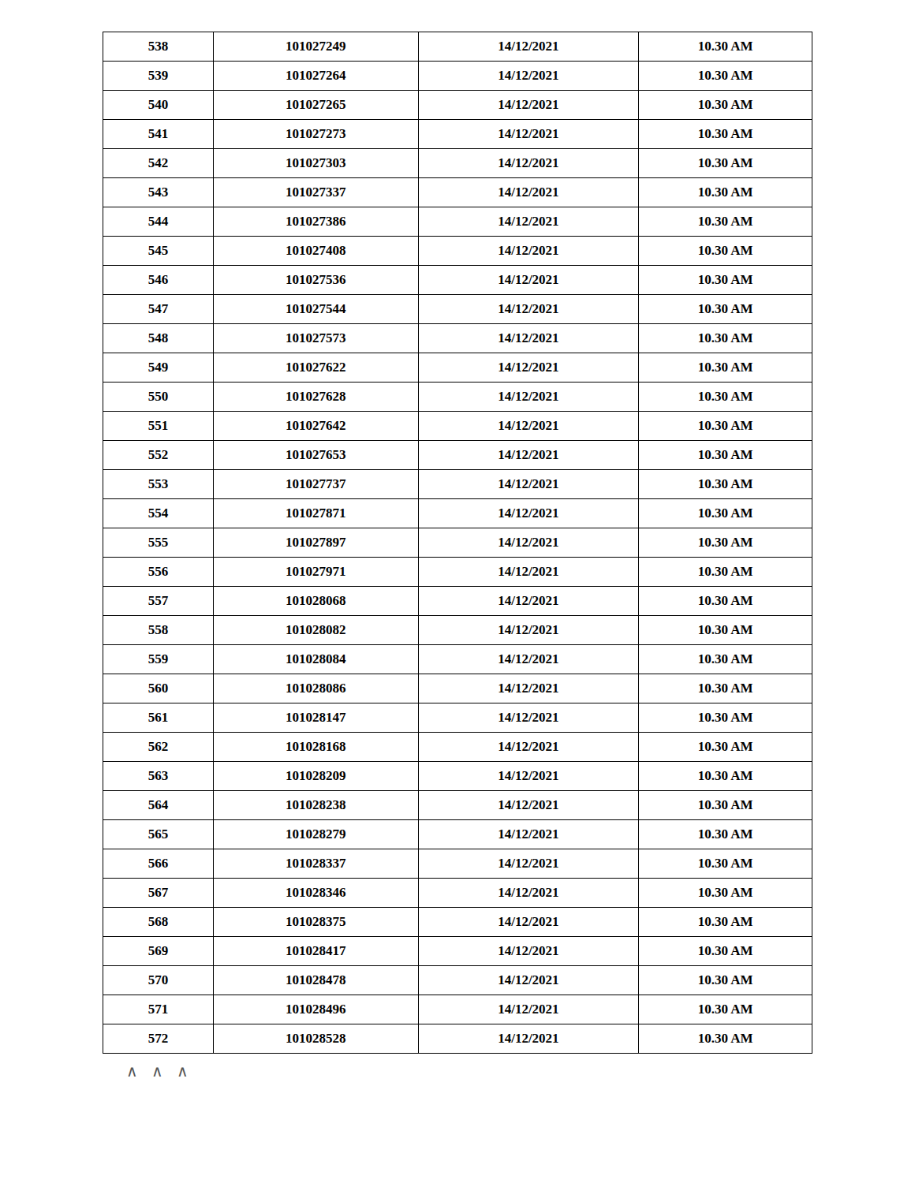| 538 | 101027249 | 14/12/2021 | 10.30 AM |
| 539 | 101027264 | 14/12/2021 | 10.30 AM |
| 540 | 101027265 | 14/12/2021 | 10.30 AM |
| 541 | 101027273 | 14/12/2021 | 10.30 AM |
| 542 | 101027303 | 14/12/2021 | 10.30 AM |
| 543 | 101027337 | 14/12/2021 | 10.30 AM |
| 544 | 101027386 | 14/12/2021 | 10.30 AM |
| 545 | 101027408 | 14/12/2021 | 10.30 AM |
| 546 | 101027536 | 14/12/2021 | 10.30 AM |
| 547 | 101027544 | 14/12/2021 | 10.30 AM |
| 548 | 101027573 | 14/12/2021 | 10.30 AM |
| 549 | 101027622 | 14/12/2021 | 10.30 AM |
| 550 | 101027628 | 14/12/2021 | 10.30 AM |
| 551 | 101027642 | 14/12/2021 | 10.30 AM |
| 552 | 101027653 | 14/12/2021 | 10.30 AM |
| 553 | 101027737 | 14/12/2021 | 10.30 AM |
| 554 | 101027871 | 14/12/2021 | 10.30 AM |
| 555 | 101027897 | 14/12/2021 | 10.30 AM |
| 556 | 101027971 | 14/12/2021 | 10.30 AM |
| 557 | 101028068 | 14/12/2021 | 10.30 AM |
| 558 | 101028082 | 14/12/2021 | 10.30 AM |
| 559 | 101028084 | 14/12/2021 | 10.30 AM |
| 560 | 101028086 | 14/12/2021 | 10.30 AM |
| 561 | 101028147 | 14/12/2021 | 10.30 AM |
| 562 | 101028168 | 14/12/2021 | 10.30 AM |
| 563 | 101028209 | 14/12/2021 | 10.30 AM |
| 564 | 101028238 | 14/12/2021 | 10.30 AM |
| 565 | 101028279 | 14/12/2021 | 10.30 AM |
| 566 | 101028337 | 14/12/2021 | 10.30 AM |
| 567 | 101028346 | 14/12/2021 | 10.30 AM |
| 568 | 101028375 | 14/12/2021 | 10.30 AM |
| 569 | 101028417 | 14/12/2021 | 10.30 AM |
| 570 | 101028478 | 14/12/2021 | 10.30 AM |
| 571 | 101028496 | 14/12/2021 | 10.30 AM |
| 572 | 101028528 | 14/12/2021 | 10.30 AM |
∧ ∧ ∧